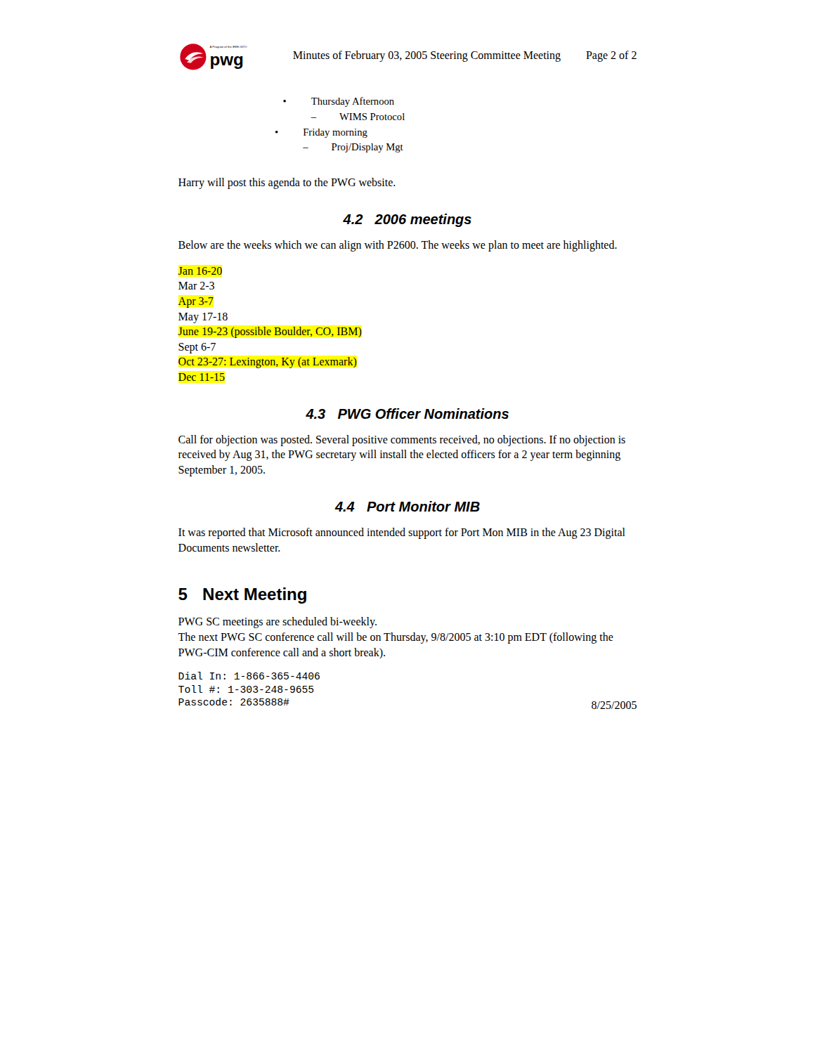A Program of the IEEE-ISTO pwg
Minutes of February 03, 2005 Steering Committee Meeting
Page 2 of 2
Thursday Afternoon
WIMS Protocol
Friday morning
Proj/Display Mgt
Harry will post this agenda to the PWG website.
4.22006 meetings
Below are the weeks which we can align with P2600. The weeks we plan to meet are highlighted.
Jan 16-20
Mar 2-3
Apr 3-7
May 17-18
June 19-23 (possible Boulder, CO, IBM)
Sept 6-7
Oct 23-27: Lexington, Ky (at Lexmark)
Dec 11-15
4.3 PWG Officer Nominations
Call for objection was posted. Several positive comments received, no objections. If no objection is received by Aug 31, the PWG secretary will install the elected officers for a 2 year term beginning September 1, 2005.
4.4 Port Monitor MIB
It was reported that Microsoft announced intended support for Port Mon MIB in the Aug 23 Digital Documents newsletter.
5 Next Meeting
PWG SC meetings are scheduled bi-weekly.
The next PWG SC conference call will be on Thursday, 9/8/2005 at 3:10 pm EDT (following the PWG-CIM conference call and a short break).
Dial In: 1-866-365-4406
Toll #: 1-303-248-9655
Passcode: 2635888#
8/25/2005